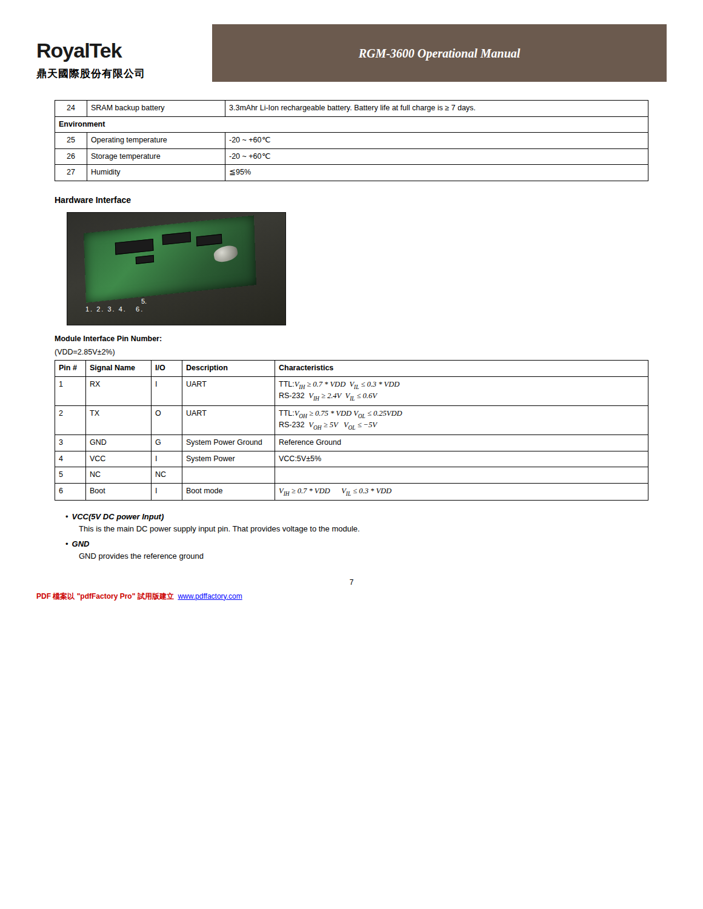RoyalTek
鼎天國際股份有限公司
RGM-3600 Operational Manual
| 24 | SRAM backup battery | 3.3mAhr Li-Ion rechargeable battery. Battery life at full charge is ≥ 7 days. |
| Environment |
| 25 | Operating temperature | -20 ~ +60℃ |
| 26 | Storage temperature | -20 ~ +60℃ |
| 27 | Humidity | ≦95% |
Hardware Interface
1. 2. 3. 4. 6. 5.
Module Interface Pin Number:
(VDD=2.85V±2%)
| Pin # | Signal Name | I/O | Description | Characteristics |
| --- | --- | --- | --- | --- |
| 1 | RX | I | UART | TTL: V IH ≥ 0.7 * VDD V IL ≤ 0.3 * VDD RS-232 V IH ≥ 2.4V V IL ≤ 0.6V |
| 2 | TX | O | UART | TTL: V OH ≥ 0.75 * VDD V OL ≤ 0.25VDD RS-232 V OH ≥ 5V V OL ≤ −5V |
| 3 | GND | G | System Power Ground | Reference Ground |
| 4 | VCC | I | System Power | VCC:5V±5% |
| 5 | NC | NC | | |
| 6 | Boot | I | Boot mode | V IH ≥ 0.7 * VDD V IL ≤ 0.3 * VDD |
VCC(5V DC power Input)
This is the main DC power supply input pin. That provides voltage to the module.
GND
GND provides the reference ground
7
PDF 檔案以 "pdfFactory Pro" 試用版建立 www.pdffactory.com